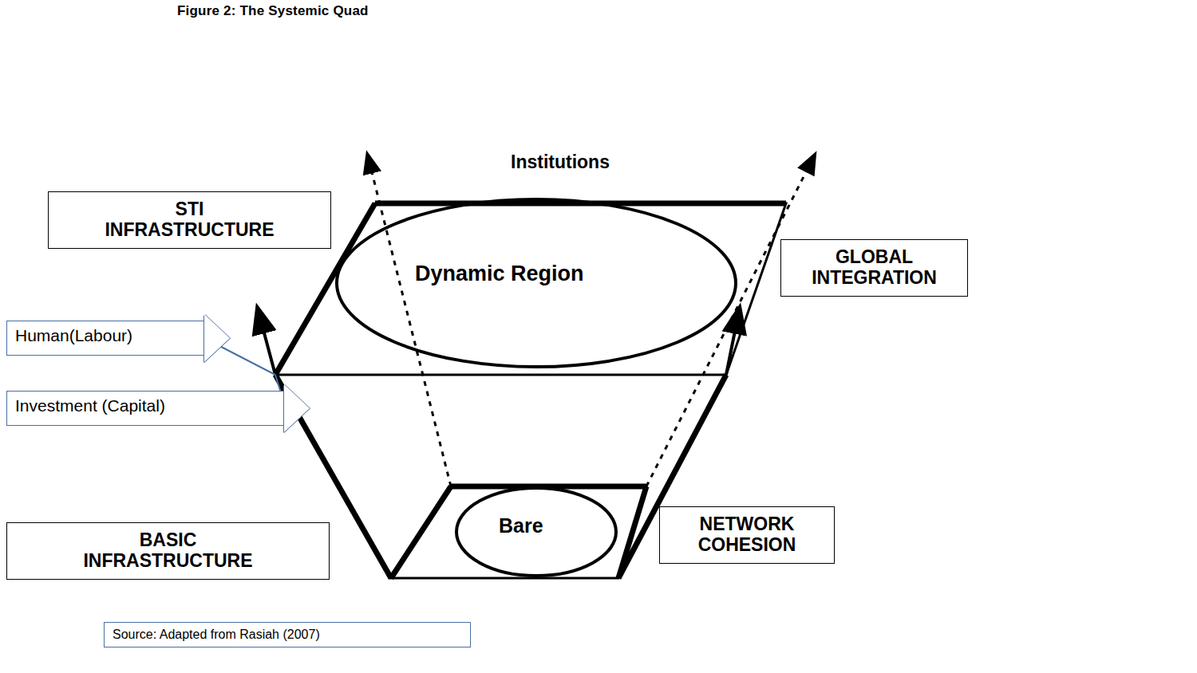Figure 2: The Systemic Quad
Institutions
STI
INFRASTRUCTURE
GLOBAL
INTEGRATION
BASIC
INFRASTRUCTURE
NETWORK
COHESION
Human(Labour)
Investment (Capital)
Dynamic Region
Bare
Source: Adapted from Rasiah (2007)